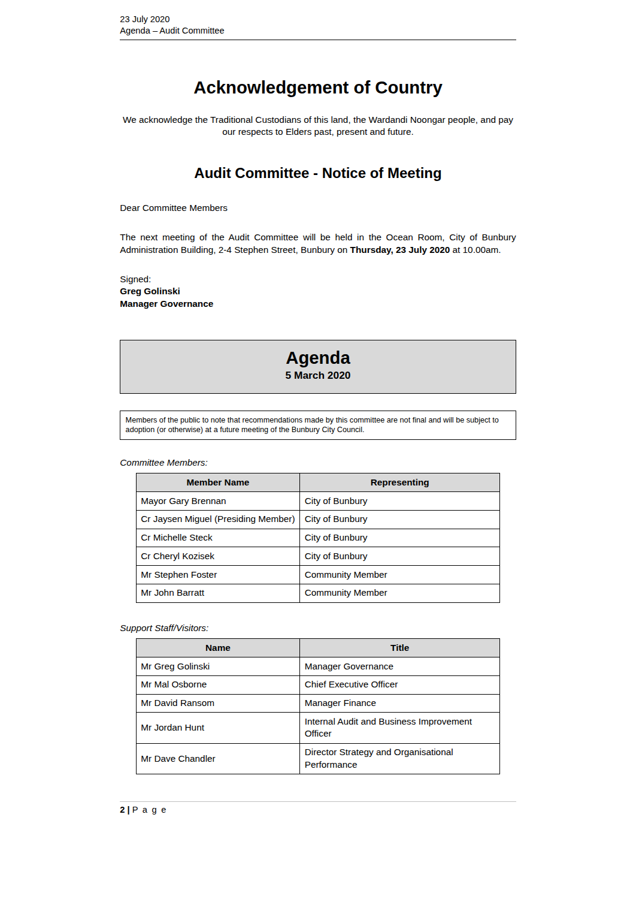23 July 2020
Agenda – Audit Committee
Acknowledgement of Country
We acknowledge the Traditional Custodians of this land, the Wardandi Noongar people, and pay our respects to Elders past, present and future.
Audit Committee - Notice of Meeting
Dear Committee Members
The next meeting of the Audit Committee will be held in the Ocean Room, City of Bunbury Administration Building, 2-4 Stephen Street, Bunbury on Thursday, 23 July 2020 at 10.00am.
Signed:
Greg Golinski
Manager Governance
Agenda 5 March 2020
Members of the public to note that recommendations made by this committee are not final and will be subject to adoption (or otherwise) at a future meeting of the Bunbury City Council.
Committee Members:
| Member Name | Representing |
| --- | --- |
| Mayor Gary Brennan | City of Bunbury |
| Cr Jaysen Miguel (Presiding Member) | City of Bunbury |
| Cr Michelle Steck | City of Bunbury |
| Cr Cheryl Kozisek | City of Bunbury |
| Mr Stephen Foster | Community Member |
| Mr John Barratt | Community Member |
Support Staff/Visitors:
| Name | Title |
| --- | --- |
| Mr Greg Golinski | Manager Governance |
| Mr Mal Osborne | Chief Executive Officer |
| Mr David Ransom | Manager Finance |
| Mr Jordan Hunt | Internal Audit and Business Improvement Officer |
| Mr Dave Chandler | Director Strategy and Organisational Performance |
2 | P a g e